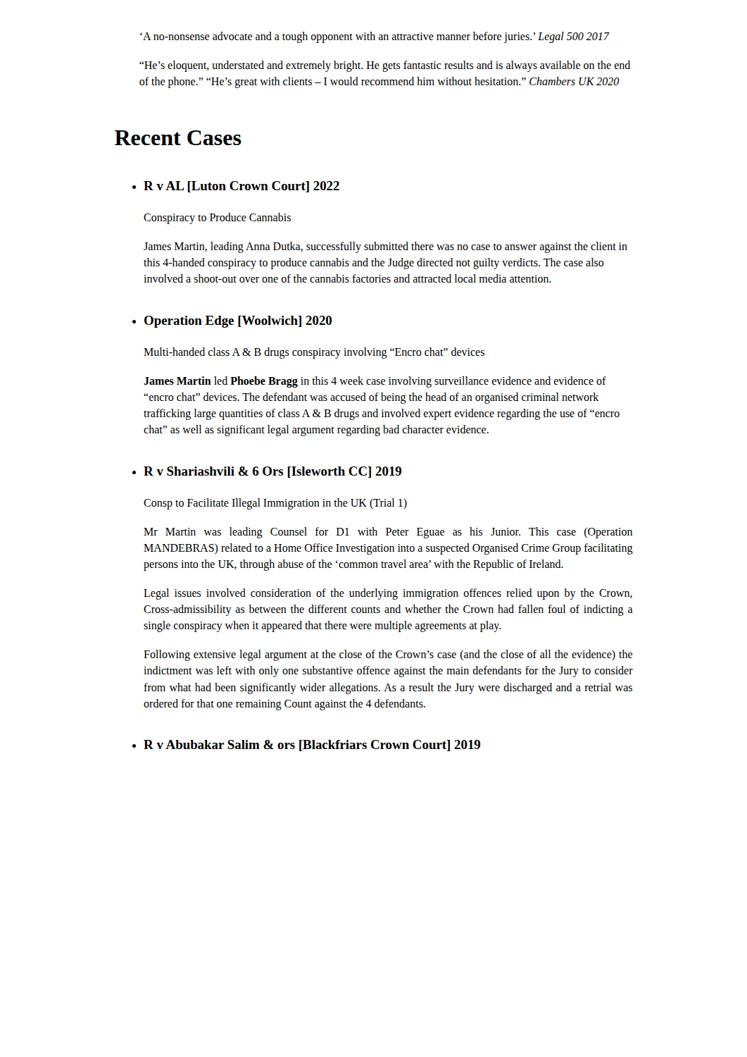‘A no-nonsense advocate and a tough opponent with an attractive manner before juries.’ Legal 500 2017
“He’s eloquent, understated and extremely bright. He gets fantastic results and is always available on the end of the phone.” “He’s great with clients – I would recommend him without hesitation.” Chambers UK 2020
Recent Cases
R v AL [Luton Crown Court] 2022
Conspiracy to Produce Cannabis
James Martin, leading Anna Dutka, successfully submitted there was no case to answer against the client in this 4-handed conspiracy to produce cannabis and the Judge directed not guilty verdicts. The case also involved a shoot-out over one of the cannabis factories and attracted local media attention.
Operation Edge [Woolwich] 2020
Multi-handed class A & B drugs conspiracy involving “Encro chat” devices
James Martin led Phoebe Bragg in this 4 week case involving surveillance evidence and evidence of “encro chat” devices. The defendant was accused of being the head of an organised criminal network trafficking large quantities of class A & B drugs and involved expert evidence regarding the use of “encro chat” as well as significant legal argument regarding bad character evidence.
R v Shariashvili & 6 Ors [Isleworth CC] 2019
Consp to Facilitate Illegal Immigration in the UK (Trial 1)
Mr Martin was leading Counsel for D1 with Peter Eguae as his Junior. This case (Operation MANDEBRAS) related to a Home Office Investigation into a suspected Organised Crime Group facilitating persons into the UK, through abuse of the ‘common travel area’ with the Republic of Ireland.
Legal issues involved consideration of the underlying immigration offences relied upon by the Crown, Cross-admissibility as between the different counts and whether the Crown had fallen foul of indicting a single conspiracy when it appeared that there were multiple agreements at play.
Following extensive legal argument at the close of the Crown’s case (and the close of all the evidence) the indictment was left with only one substantive offence against the main defendants for the Jury to consider from what had been significantly wider allegations. As a result the Jury were discharged and a retrial was ordered for that one remaining Count against the 4 defendants.
R v Abubakar Salim & ors [Blackfriars Crown Court] 2019